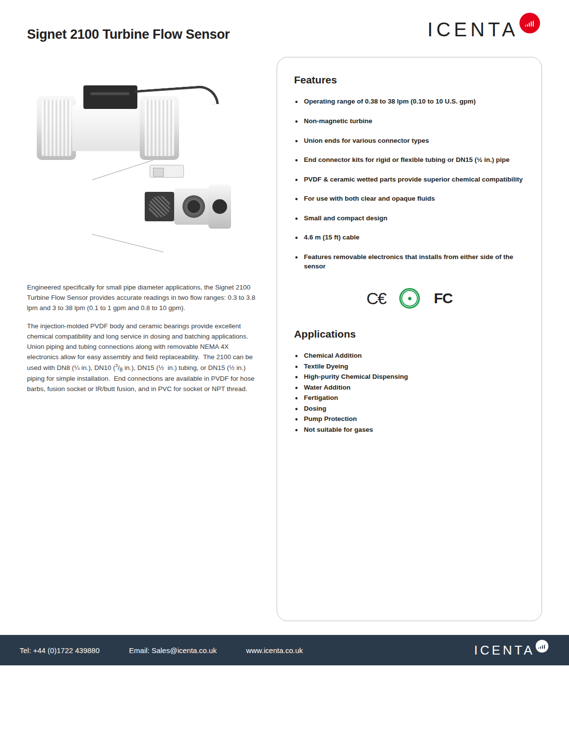Signet 2100 Turbine Flow Sensor
ICENTA
Engineered specifically for small pipe diameter applications, the Signet 2100 Turbine Flow Sensor provides accurate readings in two flow ranges: 0.3 to 3.8 lpm and 3 to 38 lpm (0.1 to 1 gpm and 0.8 to 10 gpm).
The injection-molded PVDF body and ceramic bearings provide excellent chemical compatibility and long service in dosing and batching applications. Union piping and tubing connections along with removable NEMA 4X electronics allow for easy assembly and field replaceability. The 2100 can be used with DN8 (¼ in.), DN10 (3/8 in.), DN15 (½ in.) tubing, or DN15 (½ in.) piping for simple installation. End connections are available in PVDF for hose barbs, fusion socket or IR/butt fusion, and in PVC for socket or NPT thread.
Features
Operating range of 0.38 to 38 lpm (0.10 to 10 U.S. gpm)
Non-magnetic turbine
Union ends for various connector types
End connector kits for rigid or flexible tubing or DN15 (½ in.) pipe
PVDF & ceramic wetted parts provide superior chemical compatibility
For use with both clear and opaque fluids
Small and compact design
4.6 m (15 ft) cable
Features removable electronics that installs from either side of the sensor
C€ ● FC
Applications
Chemical Addition
Textile Dyeing
High-purity Chemical Dispensing
Water Addition
Fertigation
Dosing
Pump Protection
Not suitable for gases
Tel: +44 (0)1722 439880 Email: Sales@icenta.co.uk www.icenta.co.uk
ICENTA